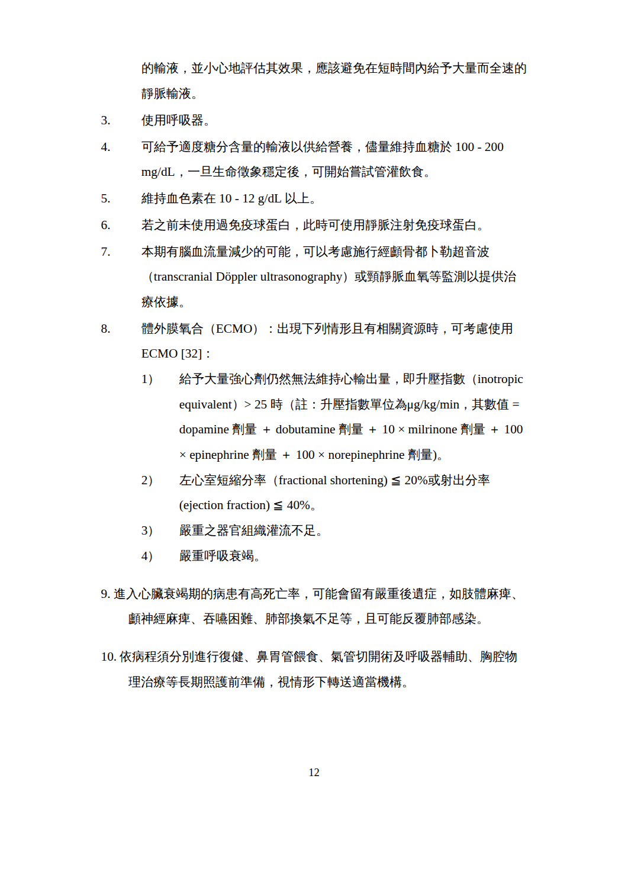的輸液，並小心地評估其效果，應該避免在短時間內給予大量而全速的靜脈輸液。
3. 使用呼吸器。
4. 可給予適度糖分含量的輸液以供給營養，儘量維持血糖於 100 - 200 mg/dL，一旦生命徵象穩定後，可開始嘗試管灌飲食。
5. 維持血色素在 10 - 12 g/dL 以上。
6. 若之前未使用過免疫球蛋白，此時可使用靜脈注射免疫球蛋白。
7. 本期有腦血流量減少的可能，可以考慮施行經顱骨都卜勒超音波（transcranial Döppler ultrasonography）或頸靜脈血氧等監測以提供治療依據。
8. 體外膜氧合（ECMO）：出現下列情形且有相關資源時，可考慮使用 ECMO [32]：
1）給予大量強心劑仍然無法維持心輸出量，即升壓指數（inotropic equivalent）> 25 時（註：升壓指數單位為μg/kg/min，其數值 = dopamine 劑量 ＋ dobutamine 劑量 ＋ 10 × milrinone 劑量 ＋ 100 × epinephrine 劑量 ＋ 100 × norepinephrine 劑量)。
2）左心室短縮分率（fractional shortening) ≦ 20%或射出分率 (ejection fraction) ≦ 40%。
3）嚴重之器官組織灌流不足。
4）嚴重呼吸衰竭。
9. 進入心臟衰竭期的病患有高死亡率，可能會留有嚴重後遺症，如肢體麻痺、顱神經麻痺、吞嚥困難、肺部換氣不足等，且可能反覆肺部感染。
10. 依病程須分別進行復健、鼻胃管餵食、氣管切開術及呼吸器輔助、胸腔物理治療等長期照護前準備，視情形下轉送適當機構。
12